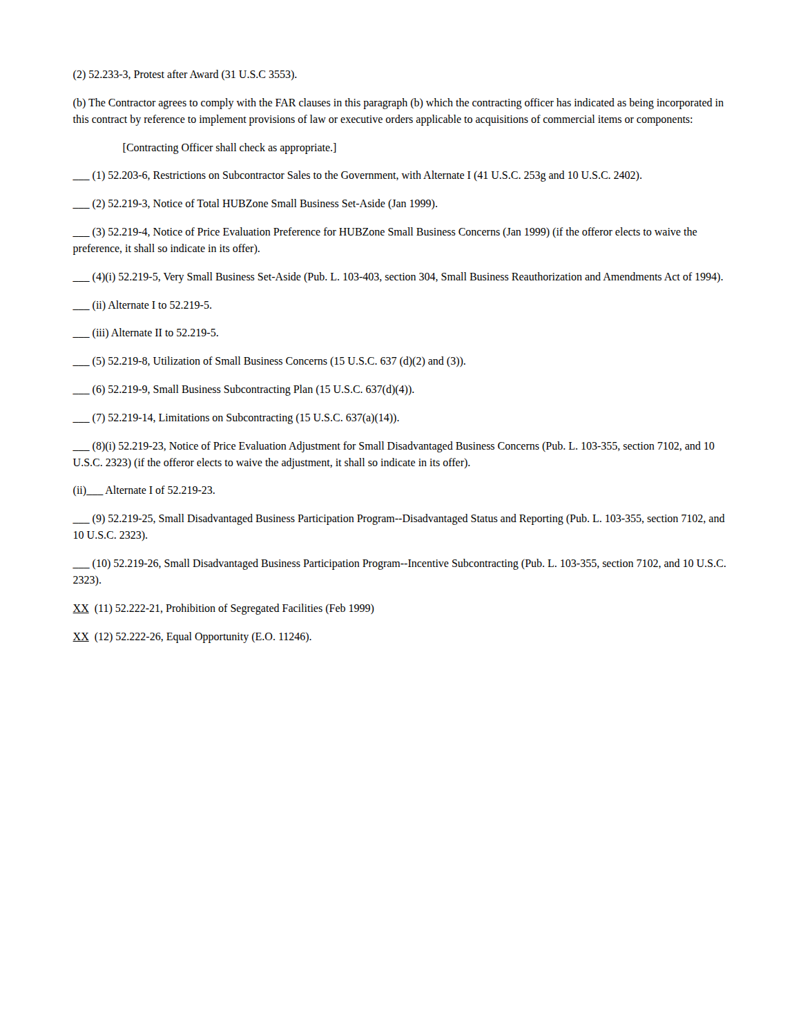(2) 52.233-3, Protest after Award (31 U.S.C 3553).
(b) The Contractor agrees to comply with the FAR clauses in this paragraph (b) which the contracting officer has indicated as being incorporated in this contract by reference to implement provisions of law or executive orders applicable to acquisitions of commercial items or components:
[Contracting Officer shall check as appropriate.]
___ (1) 52.203-6, Restrictions on Subcontractor Sales to the Government, with Alternate I (41 U.S.C. 253g and 10 U.S.C. 2402).
___ (2) 52.219-3, Notice of Total HUBZone Small Business Set-Aside (Jan 1999).
___ (3) 52.219-4, Notice of Price Evaluation Preference for HUBZone Small Business Concerns (Jan 1999) (if the offeror elects to waive the preference, it shall so indicate in its offer).
___ (4)(i) 52.219-5, Very Small Business Set-Aside (Pub. L. 103-403, section 304, Small Business Reauthorization and Amendments Act of 1994).
___ (ii) Alternate I to 52.219-5.
___ (iii) Alternate II to 52.219-5.
___ (5) 52.219-8, Utilization of Small Business Concerns (15 U.S.C. 637 (d)(2) and (3)).
___ (6) 52.219-9, Small Business Subcontracting Plan (15 U.S.C. 637(d)(4)).
___ (7) 52.219-14, Limitations on Subcontracting (15 U.S.C. 637(a)(14)).
___ (8)(i) 52.219-23, Notice of Price Evaluation Adjustment for Small Disadvantaged Business Concerns (Pub. L. 103-355, section 7102, and 10 U.S.C. 2323) (if the offeror elects to waive the adjustment, it shall so indicate in its offer).
(ii)___ Alternate I of 52.219-23.
___ (9) 52.219-25, Small Disadvantaged Business Participation Program--Disadvantaged Status and Reporting (Pub. L. 103-355, section 7102, and 10 U.S.C. 2323).
___ (10) 52.219-26, Small Disadvantaged Business Participation Program--Incentive Subcontracting (Pub. L. 103-355, section 7102, and 10 U.S.C. 2323).
XX (11) 52.222-21, Prohibition of Segregated Facilities (Feb 1999)
XX (12) 52.222-26, Equal Opportunity (E.O. 11246).